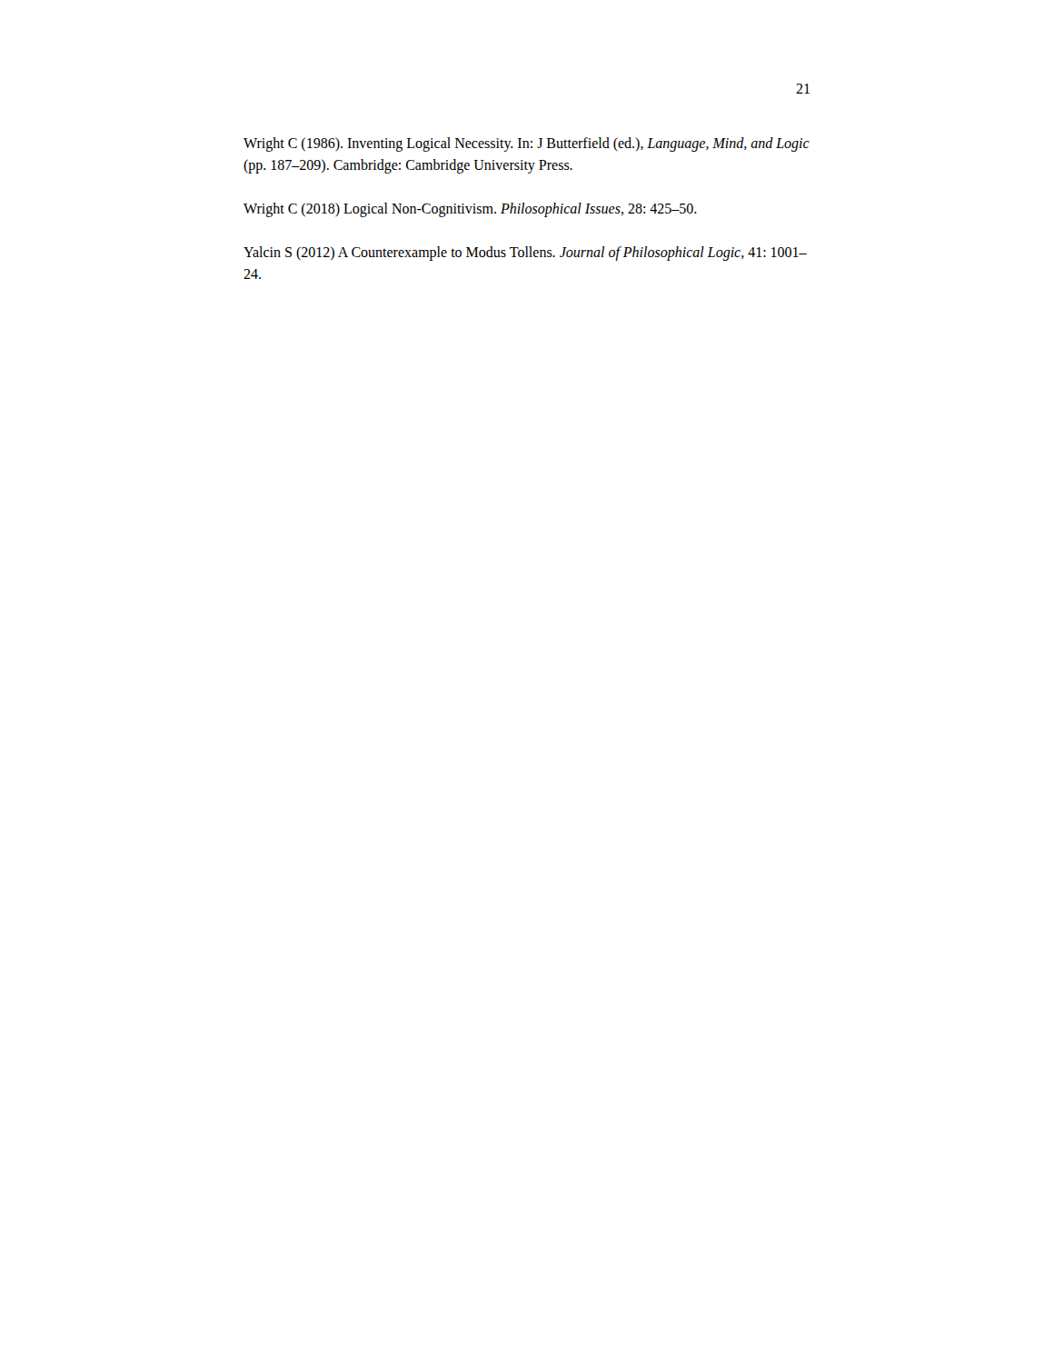21
Wright C (1986). Inventing Logical Necessity. In: J Butterfield (ed.), Language, Mind, and Logic (pp. 187–209). Cambridge: Cambridge University Press.
Wright C (2018) Logical Non-Cognitivism. Philosophical Issues, 28: 425–50.
Yalcin S (2012) A Counterexample to Modus Tollens. Journal of Philosophical Logic, 41: 1001–24.